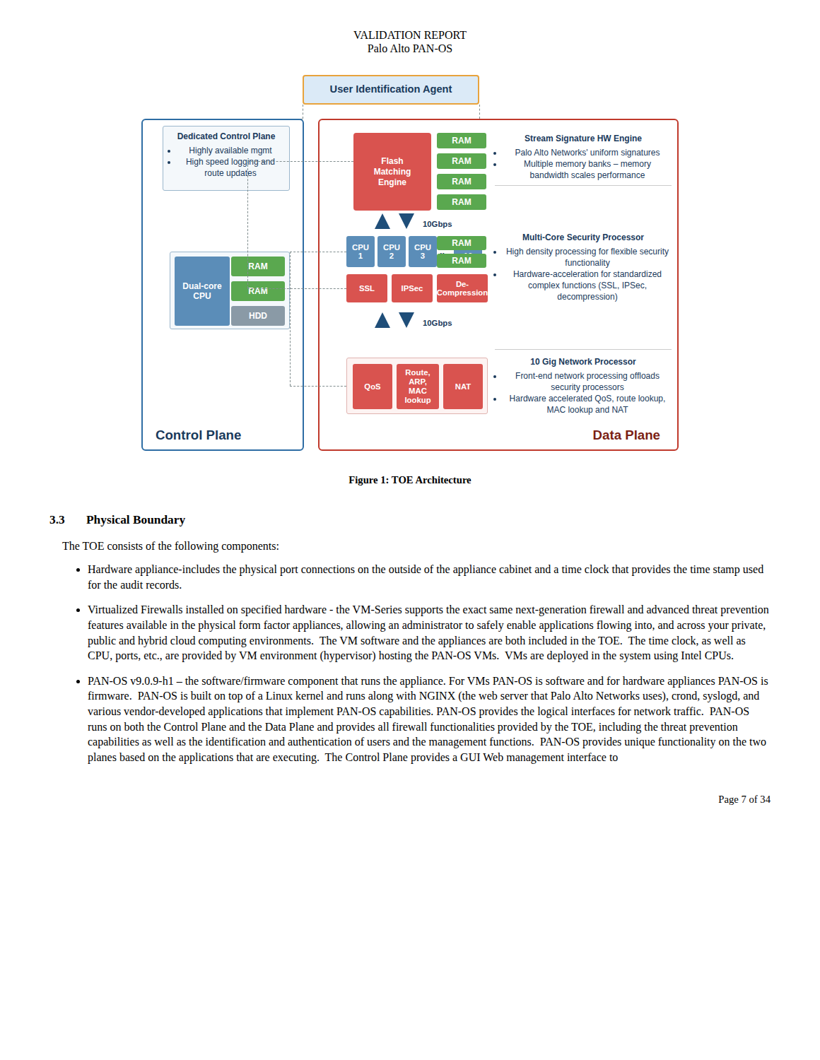VALIDATION REPORT
Palo Alto PAN-OS
User Identification Agent
Control Plane
Dedicated Control Plane
Highly available mgmt
High speed logging and route updates
Dual-core
CPU
RAM
RAM
HDD
Data Plane
Flash
Matching
Engine
RAM
RAM
RAM
RAM
Stream Signature HW Engine
Palo Alto Networks' uniform signatures
Multiple memory banks – memory bandwidth scales performance
10Gbps
CPU
1
CPU
2
CPU
3
..
CPU
16
RAM
RAM
Multi-Core Security Processor
High density processing for flexible security functionality
Hardware-acceleration for standardized complex functions (SSL, IPSec, decompression)
SSL
IPSec
De-
Compression
10Gbps
QoS
Route,
ARP,
MAC
lookup
NAT
10 Gig Network Processor
Front-end network processing offloads security processors
Hardware accelerated QoS, route lookup, MAC lookup and NAT
Figure 1: TOE Architecture
3.3 Physical Boundary
The TOE consists of the following components:
Hardware appliance-includes the physical port connections on the outside of the appliance cabinet and a time clock that provides the time stamp used for the audit records.
Virtualized Firewalls installed on specified hardware - the VM-Series supports the exact same next-generation firewall and advanced threat prevention features available in the physical form factor appliances, allowing an administrator to safely enable applications flowing into, and across your private, public and hybrid cloud computing environments. The VM software and the appliances are both included in the TOE. The time clock, as well as CPU, ports, etc., are provided by VM environment (hypervisor) hosting the PAN-OS VMs. VMs are deployed in the system using Intel CPUs.
PAN-OS v9.0.9-h1 – the software/firmware component that runs the appliance. For VMs PAN-OS is software and for hardware appliances PAN-OS is firmware. PAN-OS is built on top of a Linux kernel and runs along with NGINX (the web server that Palo Alto Networks uses), crond, syslogd, and various vendor-developed applications that implement PAN-OS capabilities. PAN-OS provides the logical interfaces for network traffic. PAN-OS runs on both the Control Plane and the Data Plane and provides all firewall functionalities provided by the TOE, including the threat prevention capabilities as well as the identification and authentication of users and the management functions. PAN-OS provides unique functionality on the two planes based on the applications that are executing. The Control Plane provides a GUI Web management interface to
Page 7 of 34